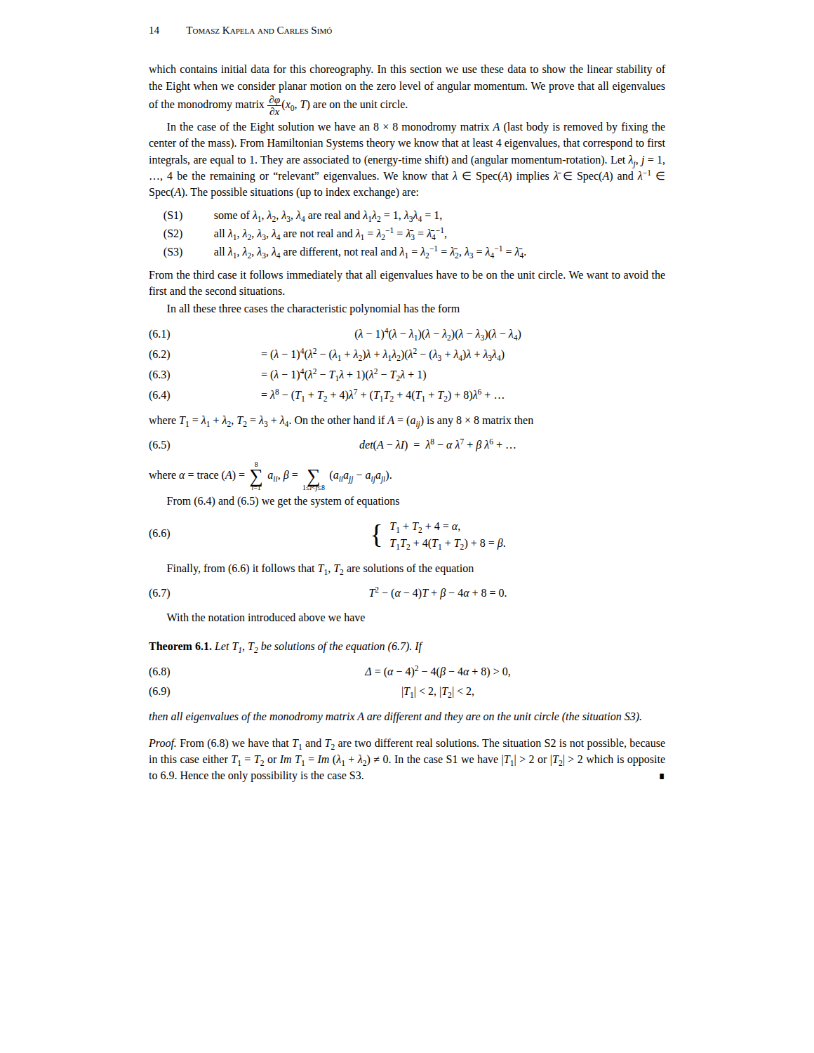14 Tomasz Kapela and Carles Simó
which contains initial data for this choreography. In this section we use these data to show the linear stability of the Eight when we consider planar motion on the zero level of angular momentum. We prove that all eigenvalues of the monodromy matrix ∂φ∂x(x0, T) are on the unit circle.
In the case of the Eight solution we have an 8 × 8 monodromy matrix A (last body is removed by fixing the center of the mass). From Hamiltonian Systems theory we know that at least 4 eigenvalues, that correspond to first integrals, are equal to 1. They are associated to (energy-time shift) and (angular momentum-rotation). Let λj, j = 1, …, 4 be the remaining or “relevant” eigenvalues. We know that λ ∈ Spec(A) implies λ̄ ∈ Spec(A) and λ−1 ∈ Spec(A). The possible situations (up to index exchange) are:
(S1) some of λ1, λ2, λ3, λ4 are real and λ1λ2 = 1, λ3λ4 = 1,
(S2) all λ1, λ2, λ3, λ4 are not real and λ1 = λ2−1 = λ̄3 = λ̄4−1,
(S3) all λ1, λ2, λ3, λ4 are different, not real and λ1 = λ2−1 = λ̄2, λ3 = λ4−1 = λ̄4.
From the third case it follows immediately that all eigenvalues have to be on the unit circle. We want to avoid the first and the second situations.
In all these three cases the characteristic polynomial has the form
(6.1) (λ − 1)4(λ − λ1)(λ − λ2)(λ − λ3)(λ − λ4)
(6.2) = (λ − 1)4(λ2 − (λ1 + λ2)λ + λ1λ2)(λ2 − (λ3 + λ4)λ + λ3λ4)
(6.3) = (λ − 1)4(λ2 − T1λ + 1)(λ2 − T2λ + 1)
(6.4) = λ8 − (T1 + T2 + 4)λ7 + (T1T2 + 4(T1 + T2) + 8)λ6 + …
where T1 = λ1 + λ2, T2 = λ3 + λ4. On the other hand if A = (aij) is any 8 × 8 matrix then
(6.5) det(A − λI) = λ8 − α λ7 + β λ6 + …
where α = trace (A) = 8∑i=1 aii, β = ∑1≤i<j≤8 (aiiajj − aijaji).
From (6.4) and (6.5) we get the system of equations
(6.6) { T1 + T2 + 4 = α, T1T2 + 4(T1 + T2) + 8 = β.
Finally, from (6.6) it follows that T1, T2 are solutions of the equation
(6.7) T2 − (α − 4)T + β − 4α + 8 = 0.
With the notation introduced above we have
Theorem 6.1. Let T1, T2 be solutions of the equation (6.7). If
(6.8) Δ = (α − 4)2 − 4(β − 4α + 8) > 0,
(6.9) |T1| < 2, |T2| < 2,
then all eigenvalues of the monodromy matrix A are different and they are on the unit circle (the situation S3).
Proof. From (6.8) we have that T1 and T2 are two different real solutions. The situation S2 is not possible, because in this case either T1 = T2 or Im T1 = Im (λ1 + λ2) ≠ 0. In the case S1 we have |T1| > 2 or |T2| > 2 which is opposite to 6.9. Hence the only possibility is the case S3. ∎